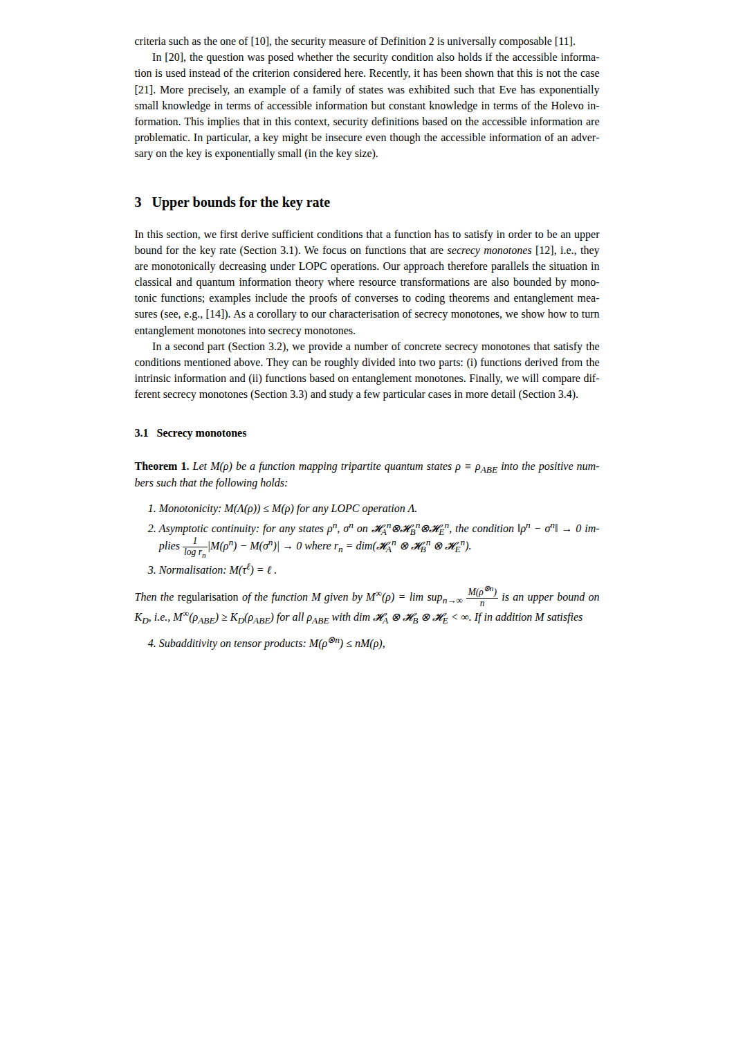criteria such as the one of [10], the security measure of Definition 2 is universally composable [11].
In [20], the question was posed whether the security condition also holds if the accessible information is used instead of the criterion considered here. Recently, it has been shown that this is not the case [21]. More precisely, an example of a family of states was exhibited such that Eve has exponentially small knowledge in terms of accessible information but constant knowledge in terms of the Holevo information. This implies that in this context, security definitions based on the accessible information are problematic. In particular, a key might be insecure even though the accessible information of an adversary on the key is exponentially small (in the key size).
3 Upper bounds for the key rate
In this section, we first derive sufficient conditions that a function has to satisfy in order to be an upper bound for the key rate (Section 3.1). We focus on functions that are secrecy monotones [12], i.e., they are monotonically decreasing under LOPC operations. Our approach therefore parallels the situation in classical and quantum information theory where resource transformations are also bounded by monotonic functions; examples include the proofs of converses to coding theorems and entanglement measures (see, e.g., [14]). As a corollary to our characterisation of secrecy monotones, we show how to turn entanglement monotones into secrecy monotones.
In a second part (Section 3.2), we provide a number of concrete secrecy monotones that satisfy the conditions mentioned above. They can be roughly divided into two parts: (i) functions derived from the intrinsic information and (ii) functions based on entanglement monotones. Finally, we will compare different secrecy monotones (Section 3.3) and study a few particular cases in more detail (Section 3.4).
3.1 Secrecy monotones
Theorem 1. Let M(ρ) be a function mapping tripartite quantum states ρ ≡ ρABE into the positive numbers such that the following holds:
Monotonicity: M(Λ(ρ)) ≤ M(ρ) for any LOPC operation Λ.
Asymptotic continuity: for any states ρn, σn on 𝓗An⊗𝓗Bn⊗𝓗En, the condition ‖ρn − σn‖ → 0 implies 1 log rn|M(ρn) − M(σn)| → 0 where rn = dim(𝓗An ⊗ 𝓗Bn ⊗ 𝓗En).
Normalisation: M(τℓ) = ℓ .
Then the regularisation of the function M given by M∞(ρ) = lim supn→∞ M(ρ⊗n) n is an upper bound on KD, i.e., M∞(ρABE) ≥ KD(ρABE) for all ρABE with dim 𝓗A ⊗ 𝓗B ⊗ 𝓗E < ∞. If in addition M satisfies
Subadditivity on tensor products: M(ρ⊗n) ≤ nM(ρ),